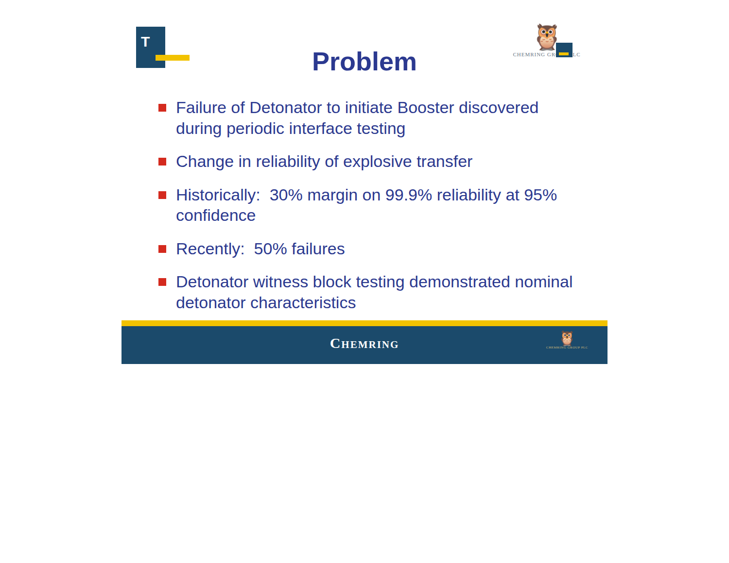Tek Ord
🦉
CHEMRING GROUP PLC
Problem
Failure of Detonator to initiate Booster discovered during periodic interface testing
Change in reliability of explosive transfer
Historically: 30% margin on 99.9% reliability at 95% confidence
Recently: 50% failures
Detonator witness block testing demonstrated nominal detonator characteristics
Chemring
🦉
CHEMRING GROUP PLC